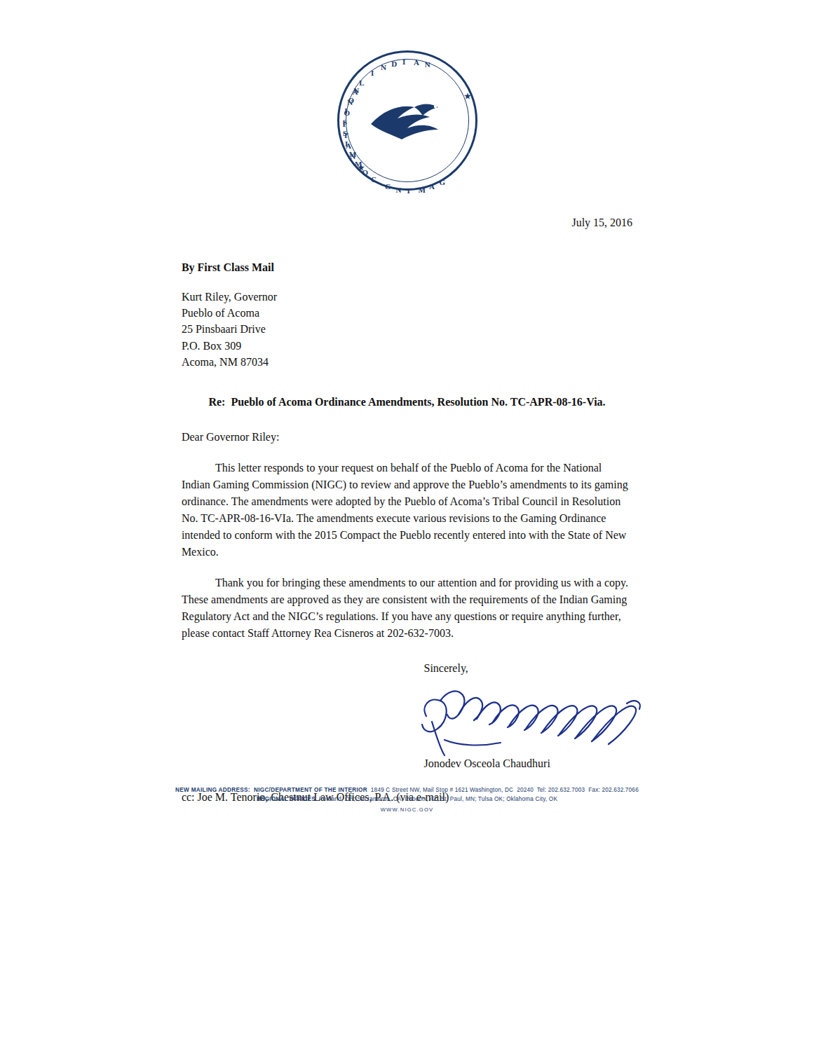N A T I O N A L I N D I A N ★ ★ G A M I N G C O M M I S S I O N
July 15, 2016
By First Class Mail
Kurt Riley, Governor
Pueblo of Acoma
25 Pinsbaari Drive
P.O. Box 309
Acoma, NM 87034
Re: Pueblo of Acoma Ordinance Amendments, Resolution No. TC-APR-08-16-Via.
Dear Governor Riley:
This letter responds to your request on behalf of the Pueblo of Acoma for the National Indian Gaming Commission (NIGC) to review and approve the Pueblo’s amendments to its gaming ordinance. The amendments were adopted by the Pueblo of Acoma’s Tribal Council in Resolution No. TC-APR-08-16-VIa. The amendments execute various revisions to the Gaming Ordinance intended to conform with the 2015 Compact the Pueblo recently entered into with the State of New Mexico.
Thank you for bringing these amendments to our attention and for providing us with a copy. These amendments are approved as they are consistent with the requirements of the Indian Gaming Regulatory Act and the NIGC’s regulations. If you have any questions or require anything further, please contact Staff Attorney Rea Cisneros at 202-632-7003.
Sincerely,
Jonodev Osceola Chaudhuri
cc: Joe M. Tenorio, Chestnut Law Offices, P.A. (via e-mail)
NEW MAILING ADDRESS: NIGC/DEPARTMENT OF THE INTERIOR 1849 C Street NW, Mail Stop # 1621 Washington, DC 20240 Tel: 202.632.7003 Fax: 202.632.7066
REGIONAL OFFICES Portland, OR; Sacramento, CA; Phoenix, AZ; St. Paul, MN; Tulsa OK; Oklahoma City, OK
WWW.NIGC.GOV